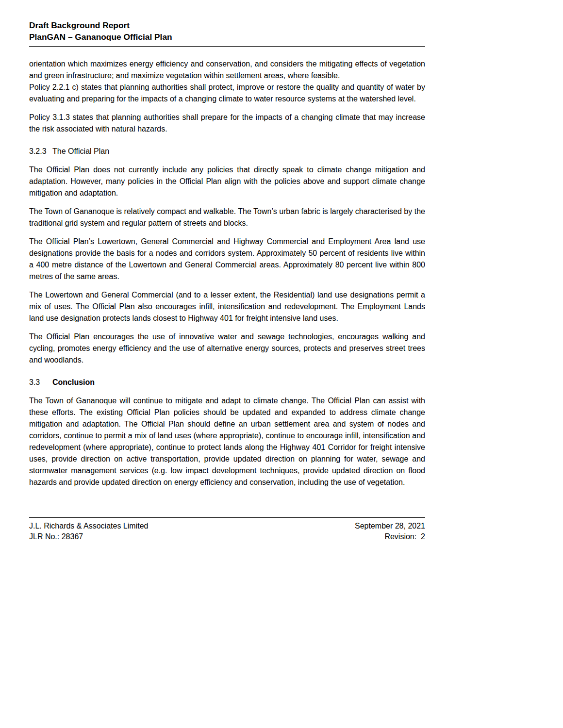Draft Background Report
PlanGAN – Gananoque Official Plan
orientation which maximizes energy efficiency and conservation, and considers the mitigating effects of vegetation and green infrastructure; and maximize vegetation within settlement areas, where feasible.
Policy 2.2.1 c) states that planning authorities shall protect, improve or restore the quality and quantity of water by evaluating and preparing for the impacts of a changing climate to water resource systems at the watershed level.
Policy 3.1.3 states that planning authorities shall prepare for the impacts of a changing climate that may increase the risk associated with natural hazards.
3.2.3 The Official Plan
The Official Plan does not currently include any policies that directly speak to climate change mitigation and adaptation. However, many policies in the Official Plan align with the policies above and support climate change mitigation and adaptation.
The Town of Gananoque is relatively compact and walkable. The Town’s urban fabric is largely characterised by the traditional grid system and regular pattern of streets and blocks.
The Official Plan’s Lowertown, General Commercial and Highway Commercial and Employment Area land use designations provide the basis for a nodes and corridors system. Approximately 50 percent of residents live within a 400 metre distance of the Lowertown and General Commercial areas. Approximately 80 percent live within 800 metres of the same areas.
The Lowertown and General Commercial (and to a lesser extent, the Residential) land use designations permit a mix of uses. The Official Plan also encourages infill, intensification and redevelopment. The Employment Lands land use designation protects lands closest to Highway 401 for freight intensive land uses.
The Official Plan encourages the use of innovative water and sewage technologies, encourages walking and cycling, promotes energy efficiency and the use of alternative energy sources, protects and preserves street trees and woodlands.
3.3 Conclusion
The Town of Gananoque will continue to mitigate and adapt to climate change. The Official Plan can assist with these efforts. The existing Official Plan policies should be updated and expanded to address climate change mitigation and adaptation. The Official Plan should define an urban settlement area and system of nodes and corridors, continue to permit a mix of land uses (where appropriate), continue to encourage infill, intensification and redevelopment (where appropriate), continue to protect lands along the Highway 401 Corridor for freight intensive uses, provide direction on active transportation, provide updated direction on planning for water, sewage and stormwater management services (e.g. low impact development techniques, provide updated direction on flood hazards and provide updated direction on energy efficiency and conservation, including the use of vegetation.
J.L. Richards & Associates Limited
JLR No.: 28367
September 28, 2021
Revision: 2